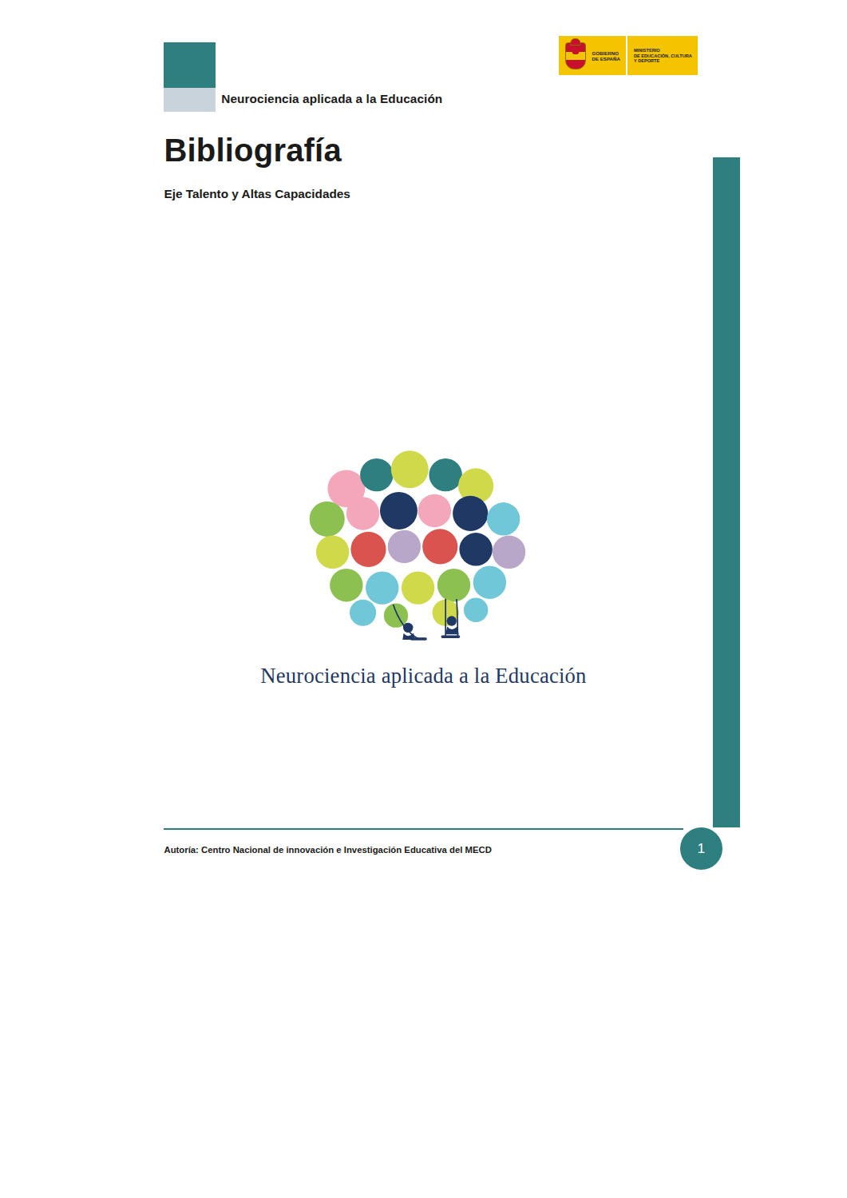Neurociencia aplicada a la Educación
GOBIERNO
DE ESPAÑA
MINISTERIO
DE EDUCACIÓN, CULTURA
Y DEPORTE
Bibliografía
Eje Talento y Altas Capacidades
Neurociencia aplicada a la Educación
Autoría: Centro Nacional de innovación e Investigación Educativa del MECD
1